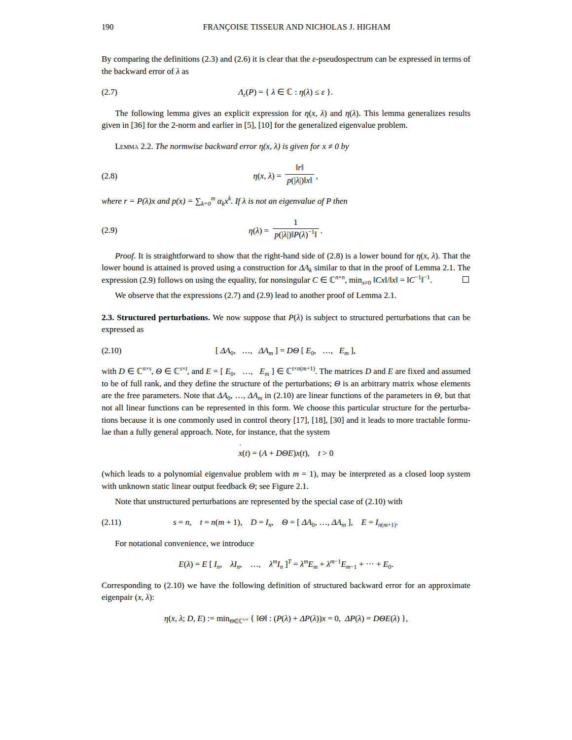190 FRANÇOISE TISSEUR AND NICHOLAS J. HIGHAM
By comparing the definitions (2.3) and (2.6) it is clear that the ε-pseudospectrum can be expressed in terms of the backward error of λ as
(2.7) Λε(P) = { λ ∈ ℂ : η(λ) ≤ ε }.
The following lemma gives an explicit expression for η(x, λ) and η(λ). This lemma generalizes results given in [36] for the 2-norm and earlier in [5], [10] for the generalized eigenvalue problem.
Lemma 2.2. The normwise backward error η(x, λ) is given for x ≠ 0 by
(2.8) η(x, λ) = ‖r‖p(|λ|)‖x‖,
where r = P(λ)x and p(x) = ∑k=0m αkxk. If λ is not an eigenvalue of P then
(2.9) η(λ) = 1 p(|λ|)‖P(λ)−1‖.
Proof. It is straightforward to show that the right-hand side of (2.8) is a lower bound for η(x, λ). That the lower bound is attained is proved using a construction for ΔAk similar to that in the proof of Lemma 2.1. The expression (2.9) follows on using the equality, for nonsingular C ∈ ℂn×n, minx≠0 ‖Cx‖/‖x‖ = ‖C−1‖−1.
We observe that the expressions (2.7) and (2.9) lead to another proof of Lemma 2.1.
2.3. Structured perturbations.
We now suppose that P(λ) is subject to structured perturbations that can be expressed as
(2.10) [ ΔA0, …, ΔAm ] = DΘ [ E0, …, Em ],
with D ∈ ℂn×s, Θ ∈ ℂs×t, and E = [ E0, …, Em ] ∈ ℂt×n(m+1). The matrices D and E are fixed and assumed to be of full rank, and they define the structure of the perturbations; Θ is an arbitrary matrix whose elements are the free parameters. Note that ΔA0, …, ΔAm in (2.10) are linear functions of the parameters in Θ, but that not all linear functions can be represented in this form. We choose this particular structure for the perturbations because it is one commonly used in control theory [17], [18], [30] and it leads to more tractable formulae than a fully general approach. Note, for instance, that the system
x(t) = (A + DΘE)x(t), t > 0
(which leads to a polynomial eigenvalue problem with m = 1), may be interpreted as a closed loop system with unknown static linear output feedback Θ; see Figure 2.1.
Note that unstructured perturbations are represented by the special case of (2.10) with
(2.11) s = n, t = n(m + 1), D = In, Θ = [ ΔA0, …, ΔAm ], E = In(m+1).
For notational convenience, we introduce
E(λ) = E [ In, λIn, …, λmIn ]T = λmEm + λm−1Em−1 + ··· + E0.
Corresponding to (2.10) we have the following definition of structured backward error for an approximate eigenpair (x, λ):
η(x, λ; D, E) := minΘ∈ℂs×t { ‖Θ‖ : (P(λ) + ΔP(λ))x = 0, ΔP(λ) = DΘE(λ) },